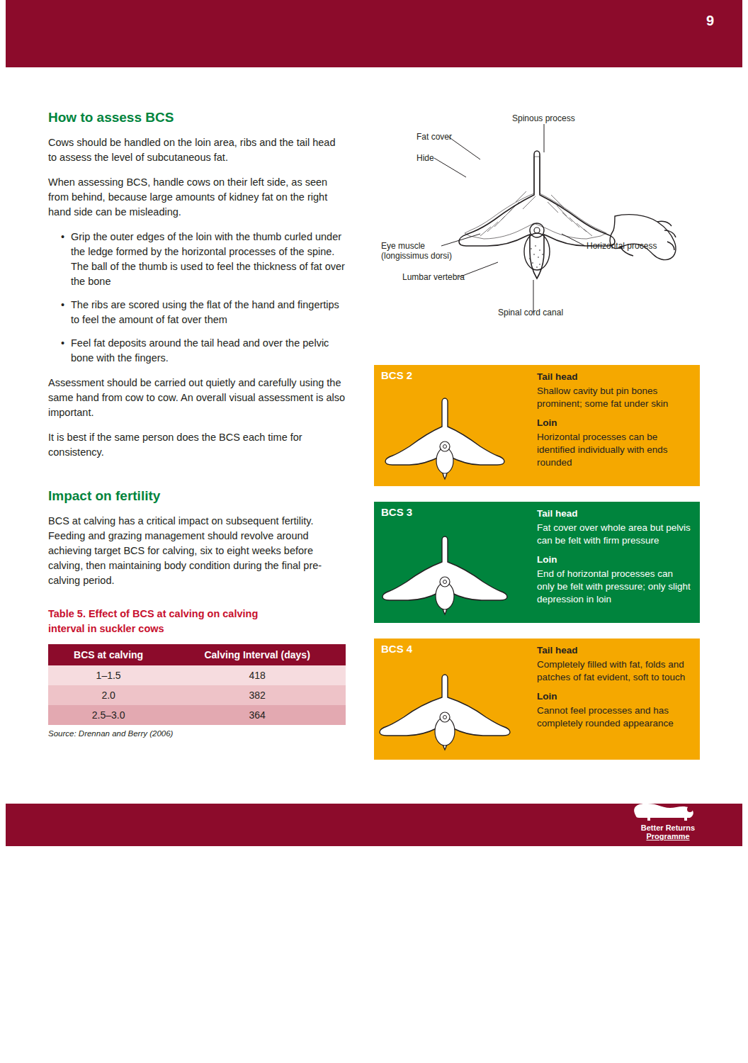9
How to assess BCS
Cows should be handled on the loin area, ribs and the tail head to assess the level of subcutaneous fat.
When assessing BCS, handle cows on their left side, as seen from behind, because large amounts of kidney fat on the right hand side can be misleading.
Grip the outer edges of the loin with the thumb curled under the ledge formed by the horizontal processes of the spine. The ball of the thumb is used to feel the thickness of fat over the bone
The ribs are scored using the flat of the hand and fingertips to feel the amount of fat over them
Feel fat deposits around the tail head and over the pelvic bone with the fingers.
Assessment should be carried out quietly and carefully using the same hand from cow to cow. An overall visual assessment is also important.
It is best if the same person does the BCS each time for consistency.
Impact on fertility
BCS at calving has a critical impact on subsequent fertility. Feeding and grazing management should revolve around achieving target BCS for calving, six to eight weeks before calving, then maintaining body condition during the final pre-calving period.
Table 5. Effect of BCS at calving on calving
interval in suckler cows
| BCS at calving | Calving Interval (days) |
| --- | --- |
| 1–1.5 | 418 |
| 2.0 | 382 |
| 2.5–3.0 | 364 |
Source: Drennan and Berry (2006)
Spinous process Fat cover Hide Eye muscle (longissimus dorsi) Lumbar vertebra Horizontal process Spinal cord canal
BCS 2
Tail head
Shallow cavity but pin bones prominent; some fat under skin
Loin
Horizontal processes can be identified individually with ends rounded
BCS 3
Tail head
Fat cover over whole area but pelvis can be felt with firm pressure
Loin
End of horizontal processes can only be felt with pressure; only slight depression in loin
BCS 4
Tail head
Completely filled with fat, folds and patches of fat evident, soft to touch
Loin
Cannot feel processes and has completely rounded appearance
Better Returns
Programme